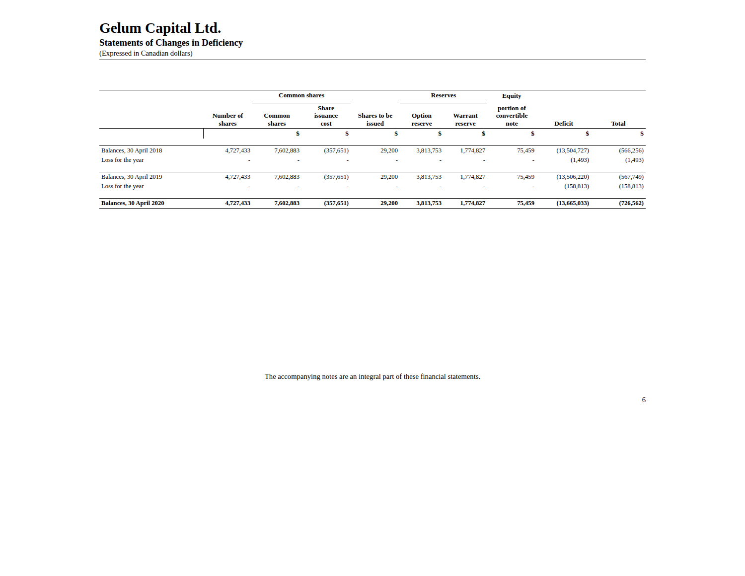Gelum Capital Ltd.
Statements of Changes in Deficiency
(Expressed in Canadian dollars)
| | | Common shares | | Reserves | Equity | | |
| | Number of shares | | Shares to be issued | | portion of convertible note | Deficit | Total |
| | Common shares | Share issuance cost | Option reserve | Warrant reserve |
| | | $ | $ | $ | $ | $ | $ | $ | $ |
| Balances, 30 April 2018 | 4,727,433 | 7,602,883 | (357,651) | 29,200 | 3,813,753 | 1,774,827 | 75,459 | (13,504,727) | (566,256) |
| Loss for the year | - | - | - | - | - | - | - | (1,493) | (1,493) |
| Balances, 30 April 2019 | 4,727,433 | 7,602,883 | (357,651) | 29,200 | 3,813,753 | 1,774,827 | 75,459 | (13,506,220) | (567,749) |
| Loss for the year | - | - | - | - | - | - | - | (158,813) | (158,813) |
| Balances, 30 April 2020 | 4,727,433 | 7,602,883 | (357,651) | 29,200 | 3,813,753 | 1,774,827 | 75,459 | (13,665,033) | (726,562) |
The accompanying notes are an integral part of these financial statements.
6